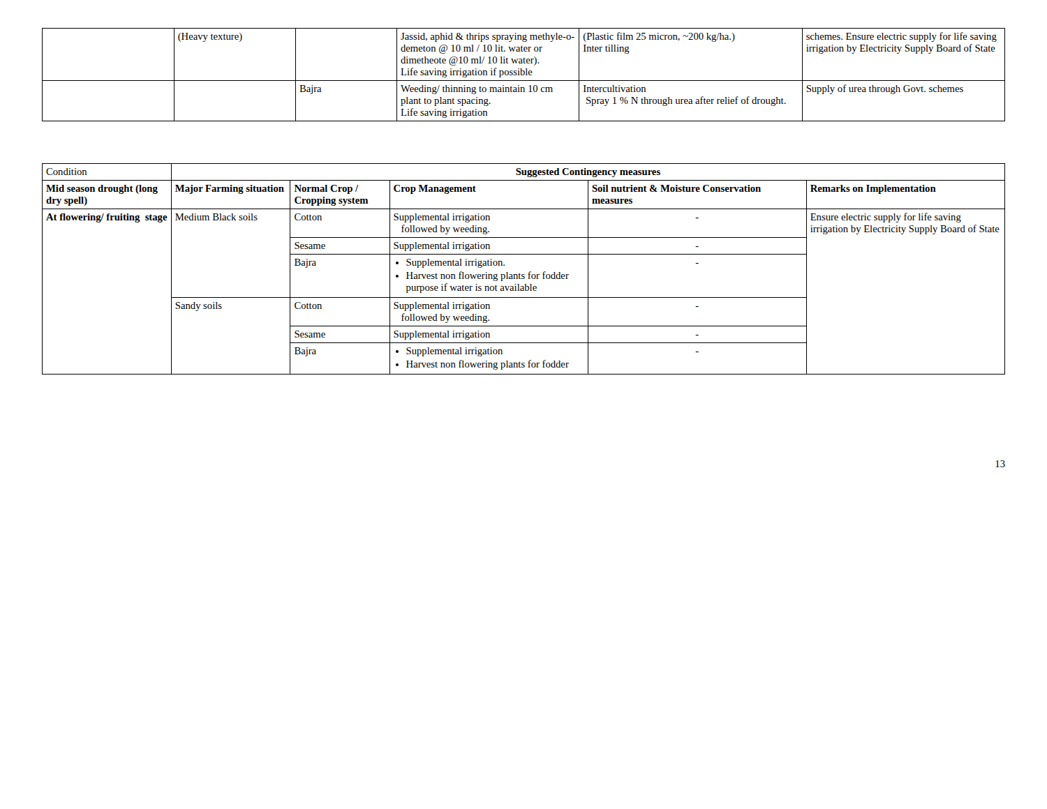| | (Heavy texture) | | Jassid, aphid & thrips spraying methyle-o-demeton @ 10 ml / 10 lit. water or dimetheote @10 ml/ 10 lit water). Life saving irrigation if possible | (Plastic film 25 micron, ~200 kg/ha.) Inter tilling | schemes. Ensure electric supply for life saving irrigation by Electricity Supply Board of State |
| | | Bajra | Weeding/ thinning to maintain 10 cm plant to plant spacing. Life saving irrigation | Intercultivation Spray 1 % N through urea after relief of drought. | Supply of urea through Govt. schemes |
| Condition | Suggested Contingency measures |
| Mid season drought (long dry spell) | Major Farming situation | Normal Crop / Cropping system | Crop Management | Soil nutrient & Moisture Conservation measures | Remarks on Implementation |
| At flowering/ fruiting stage | Medium Black soils | Cotton | Supplemental irrigation followed by weeding. | - | Ensure electric supply for life saving irrigation by Electricity Supply Board of State |
| Sesame | Supplemental irrigation | - |
| Bajra | Supplemental irrigation. Harvest non flowering plants for fodder purpose if water is not available | - |
| Sandy soils | Cotton | Supplemental irrigation followed by weeding. | - |
| Sesame | Supplemental irrigation | - |
| Bajra | Supplemental irrigation Harvest non flowering plants for fodder | - |
13